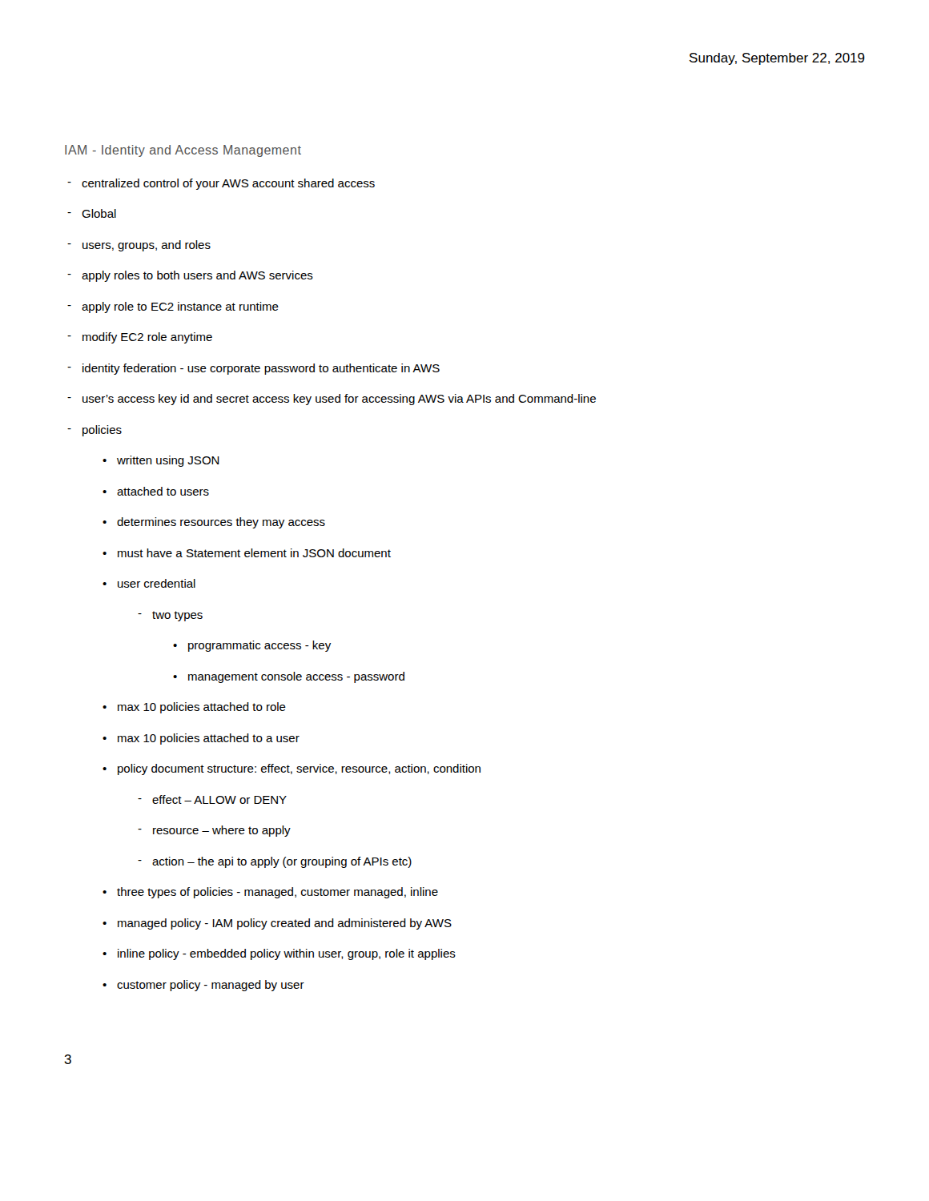Sunday, September 22, 2019
IAM - Identity and Access Management
centralized control of your AWS account shared access
Global
users, groups, and roles
apply roles to both users and AWS services
apply role to EC2 instance at runtime
modify EC2 role anytime
identity federation - use corporate password to authenticate in AWS
user’s access key id and secret access key used for accessing AWS via APIs and Command-line
policies
written using JSON
attached to users
determines resources they may access
must have a Statement element in JSON document
user credential
two types
programmatic access - key
management console access - password
max 10 policies attached to role
max 10 policies attached to a user
policy document structure: effect, service, resource, action, condition
effect – ALLOW or DENY
resource – where to apply
action – the api to apply (or grouping of APIs etc)
three types of policies - managed, customer managed, inline
managed policy - IAM policy created and administered by AWS
inline policy - embedded policy within user, group, role it applies
customer policy - managed by user
3